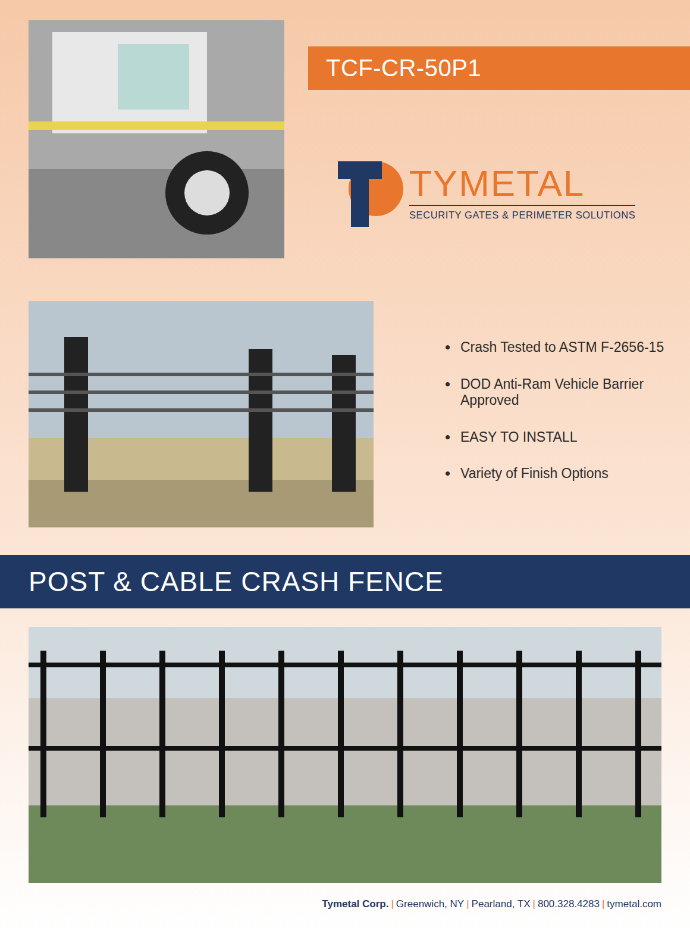TCF-CR-50P1
TYMETAL
SECURITY GATES & PERIMETER SOLUTIONS
Crash Tested to ASTM F-2656-15
DOD Anti-Ram Vehicle Barrier Approved
EASY TO INSTALL
Variety of Finish Options
POST & CABLE CRASH FENCE
Tymetal Corp.|Greenwich, NY|Pearland, TX|800.328.4283|tymetal.com